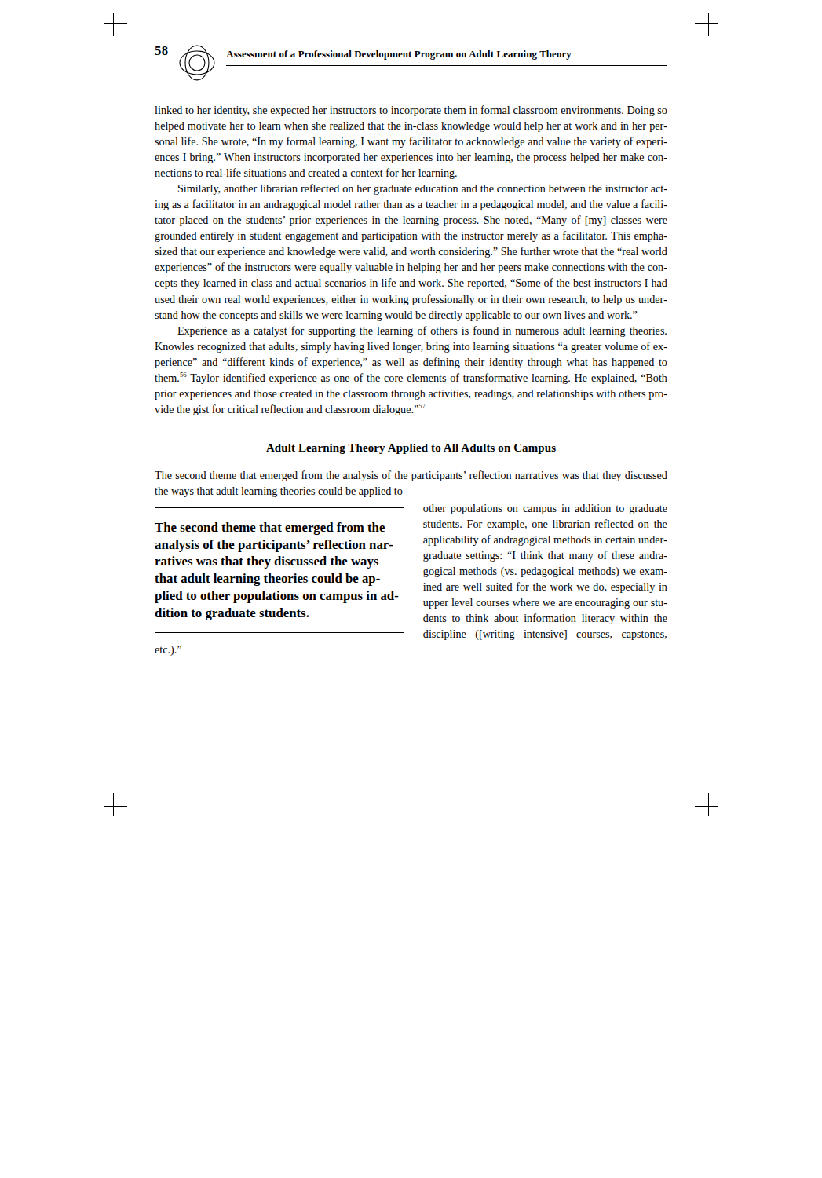58
Assessment of a Professional Development Program on Adult Learning Theory
linked to her identity, she expected her instructors to incorporate them in formal classroom environments. Doing so helped motivate her to learn when she realized that the in-class knowledge would help her at work and in her personal life. She wrote, “In my formal learning, I want my facilitator to acknowledge and value the variety of experiences I bring.” When instructors incorporated her experiences into her learning, the process helped her make connections to real-life situations and created a context for her learning.
Similarly, another librarian reflected on her graduate education and the connection between the instructor acting as a facilitator in an andragogical model rather than as a teacher in a pedagogical model, and the value a facilitator placed on the students’ prior experiences in the learning process. She noted, “Many of [my] classes were grounded entirely in student engagement and participation with the instructor merely as a facilitator. This emphasized that our experience and knowledge were valid, and worth considering.” She further wrote that the “real world experiences” of the instructors were equally valuable in helping her and her peers make connections with the concepts they learned in class and actual scenarios in life and work. She reported, “Some of the best instructors I had used their own real world experiences, either in working professionally or in their own research, to help us understand how the concepts and skills we were learning would be directly applicable to our own lives and work.”
Experience as a catalyst for supporting the learning of others is found in numerous adult learning theories. Knowles recognized that adults, simply having lived longer, bring into learning situations “a greater volume of experience” and “different kinds of experience,” as well as defining their identity through what has happened to them.56 Taylor identified experience as one of the core elements of transformative learning. He explained, “Both prior experiences and those created in the classroom through activities, readings, and relationships with others provide the gist for critical reflection and classroom dialogue.”57
Adult Learning Theory Applied to All Adults on Campus
The second theme that emerged from the analysis of the participants’ reflection narratives was that they discussed the ways that adult learning theories could be applied to
The second theme that emerged from the analysis of the participants’ reflection narratives was that they discussed the ways that adult learning theories could be applied to other populations on campus in addition to graduate students.
other populations on campus in addition to graduate students. For example, one librarian reflected on the applicability of andragogical methods in certain undergraduate settings: “I think that many of these andragogical methods (vs. pedagogical methods) we examined are well suited for the work we do, especially in upper level courses where we are encouraging our students to think about information literacy within the discipline ([writing intensive] courses, capstones, etc.).”